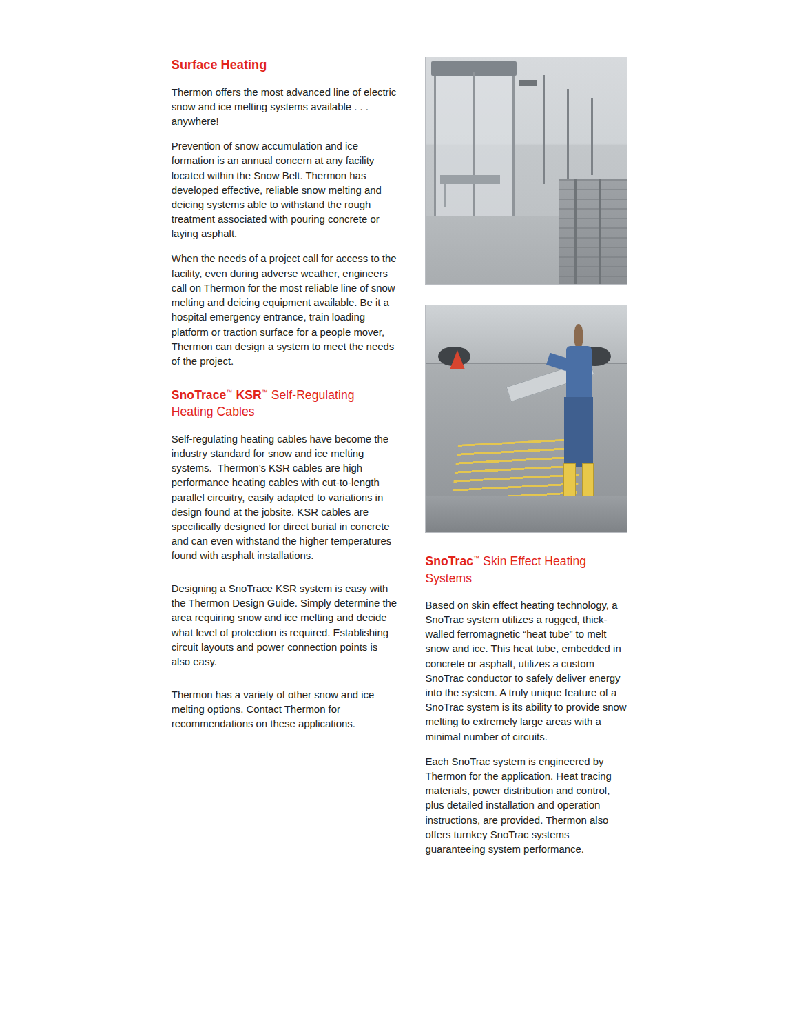Surface Heating
Thermon offers the most advanced line of electric snow and ice melting systems available . . . anywhere!
Prevention of snow accumulation and ice formation is an annual concern at any facility located within the Snow Belt. Thermon has developed effective, reliable snow melting and deicing systems able to withstand the rough treatment associated with pouring concrete or laying asphalt.
When the needs of a project call for access to the facility, even during adverse weather, engineers call on Thermon for the most reliable line of snow melting and deicing equipment available. Be it a hospital emergency entrance, train loading platform or traction surface for a people mover, Thermon can design a system to meet the needs of the project.
SnoTrace™ KSR™ Self-Regulating Heating Cables
Self-regulating heating cables have become the industry standard for snow and ice melting systems. Thermon’s KSR cables are high performance heating cables with cut-to-length parallel circuitry, easily adapted to variations in design found at the jobsite. KSR cables are specifically designed for direct burial in concrete and can even withstand the higher temperatures found with asphalt installations.
Designing a SnoTrace KSR system is easy with the Thermon Design Guide. Simply determine the area requiring snow and ice melting and decide what level of protection is required. Establishing circuit layouts and power connection points is also easy.
Thermon has a variety of other snow and ice melting options. Contact Thermon for recommendations on these applications.
SnoTrac™ Skin Effect Heating Systems
Based on skin effect heating technology, a SnoTrac system utilizes a rugged, thick-walled ferromagnetic “heat tube” to melt snow and ice. This heat tube, embedded in concrete or asphalt, utilizes a custom SnoTrac conductor to safely deliver energy into the system. A truly unique feature of a SnoTrac system is its ability to provide snow melting to extremely large areas with a minimal number of circuits.
Each SnoTrac system is engineered by Thermon for the application. Heat tracing materials, power distribution and control, plus detailed installation and operation instructions, are provided. Thermon also offers turnkey SnoTrac systems guaranteeing system performance.